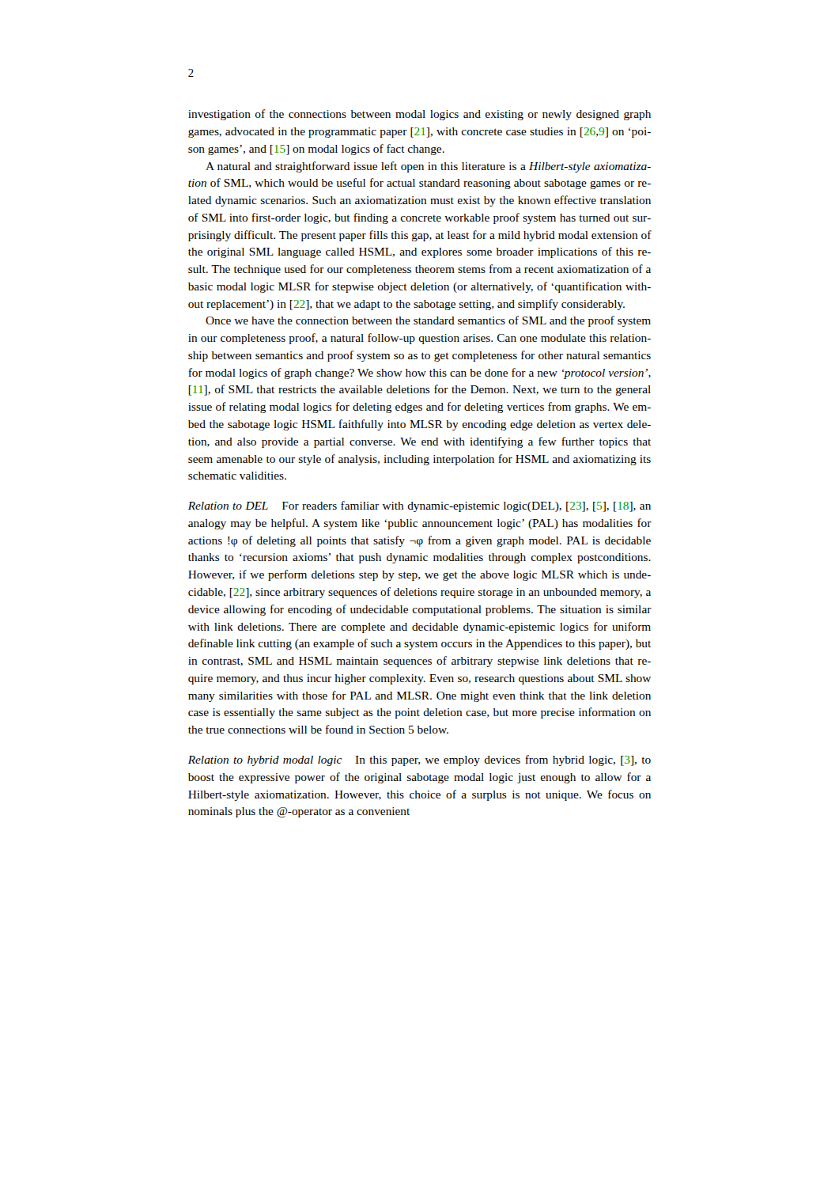2
investigation of the connections between modal logics and existing or newly designed graph games, advocated in the programmatic paper [21], with concrete case studies in [26,9] on ‘poison games’, and [15] on modal logics of fact change.
A natural and straightforward issue left open in this literature is a Hilbert-style axiomatization of SML, which would be useful for actual standard reasoning about sabotage games or related dynamic scenarios. Such an axiomatization must exist by the known effective translation of SML into first-order logic, but finding a concrete workable proof system has turned out surprisingly difficult. The present paper fills this gap, at least for a mild hybrid modal extension of the original SML language called HSML, and explores some broader implications of this result. The technique used for our completeness theorem stems from a recent axiomatization of a basic modal logic MLSR for stepwise object deletion (or alternatively, of ‘quantification without replacement’) in [22], that we adapt to the sabotage setting, and simplify considerably.
Once we have the connection between the standard semantics of SML and the proof system in our completeness proof, a natural follow-up question arises. Can one modulate this relationship between semantics and proof system so as to get completeness for other natural semantics for modal logics of graph change? We show how this can be done for a new ‘protocol version’, [11], of SML that restricts the available deletions for the Demon. Next, we turn to the general issue of relating modal logics for deleting edges and for deleting vertices from graphs. We embed the sabotage logic HSML faithfully into MLSR by encoding edge deletion as vertex deletion, and also provide a partial converse. We end with identifying a few further topics that seem amenable to our style of analysis, including interpolation for HSML and axiomatizing its schematic validities.
Relation to DEL For readers familiar with dynamic-epistemic logic(DEL), [23], [5], [18], an analogy may be helpful. A system like ‘public announcement logic’ (PAL) has modalities for actions !φ of deleting all points that satisfy ¬φ from a given graph model. PAL is decidable thanks to ‘recursion axioms’ that push dynamic modalities through complex postconditions. However, if we perform deletions step by step, we get the above logic MLSR which is undecidable, [22], since arbitrary sequences of deletions require storage in an unbounded memory, a device allowing for encoding of undecidable computational problems. The situation is similar with link deletions. There are complete and decidable dynamic-epistemic logics for uniform definable link cutting (an example of such a system occurs in the Appendices to this paper), but in contrast, SML and HSML maintain sequences of arbitrary stepwise link deletions that require memory, and thus incur higher complexity. Even so, research questions about SML show many similarities with those for PAL and MLSR. One might even think that the link deletion case is essentially the same subject as the point deletion case, but more precise information on the true connections will be found in Section 5 below.
Relation to hybrid modal logic In this paper, we employ devices from hybrid logic, [3], to boost the expressive power of the original sabotage modal logic just enough to allow for a Hilbert-style axiomatization. However, this choice of a surplus is not unique. We focus on nominals plus the @-operator as a convenient